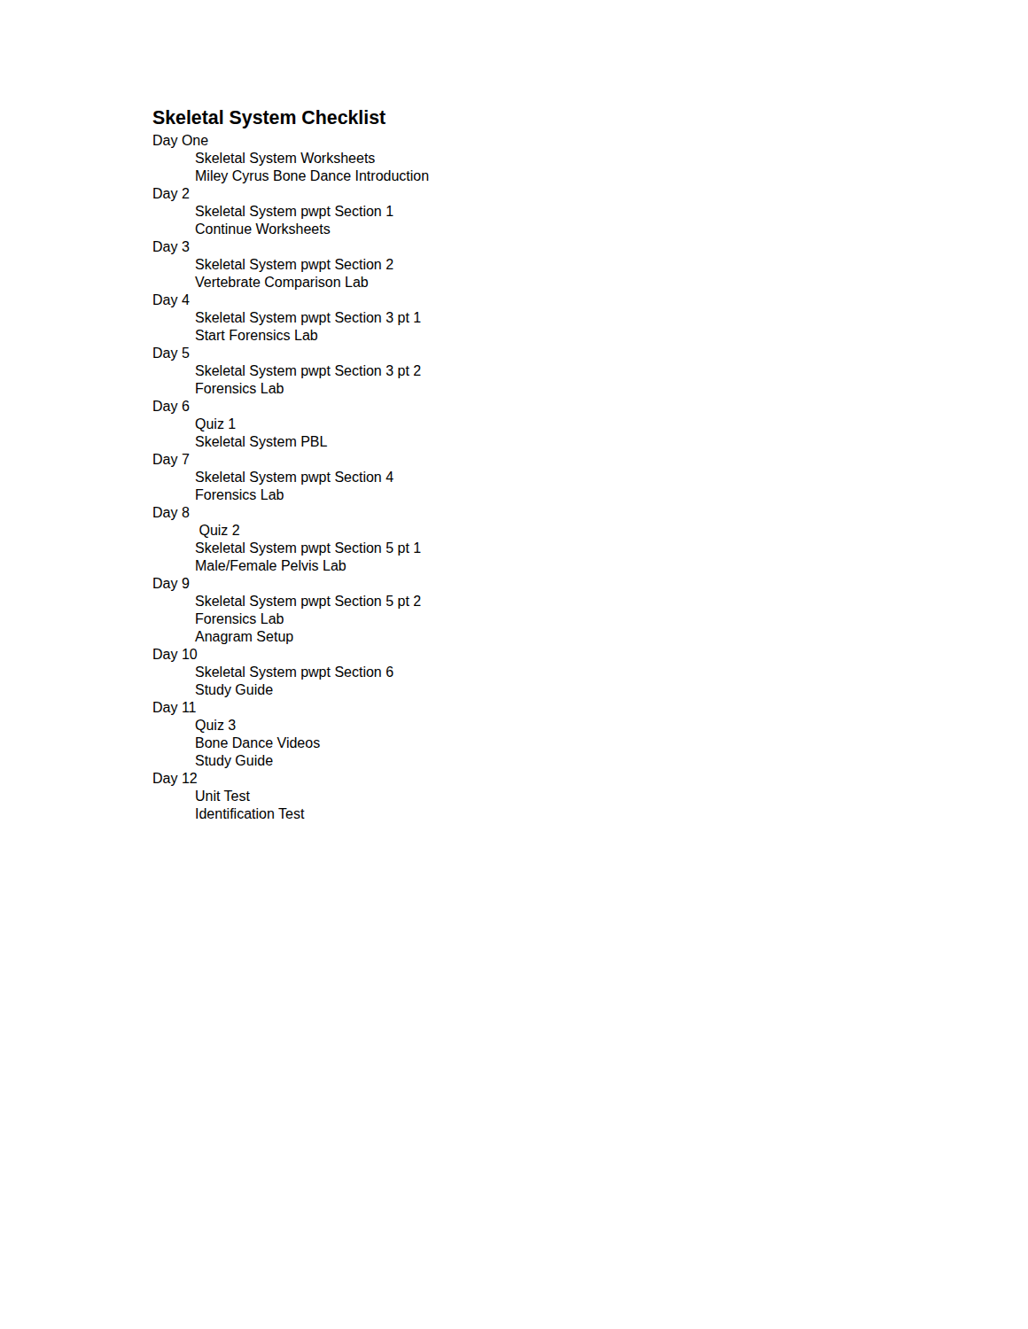Skeletal System Checklist
Day One
Skeletal System Worksheets
Miley Cyrus Bone Dance Introduction
Day 2
Skeletal System pwpt Section 1
Continue Worksheets
Day 3
Skeletal System pwpt Section 2
Vertebrate Comparison Lab
Day 4
Skeletal System pwpt Section 3 pt 1
Start Forensics Lab
Day 5
Skeletal System pwpt Section 3 pt 2
Forensics Lab
Day 6
Quiz 1
Skeletal System PBL
Day 7
Skeletal System pwpt Section 4
Forensics Lab
Day 8
Quiz 2
Skeletal System pwpt Section 5 pt 1
Male/Female Pelvis Lab
Day 9
Skeletal System pwpt Section 5 pt 2
Forensics Lab
Anagram Setup
Day 10
Skeletal System pwpt Section 6
Study Guide
Day 11
Quiz 3
Bone Dance Videos
Study Guide
Day 12
Unit Test
Identification Test